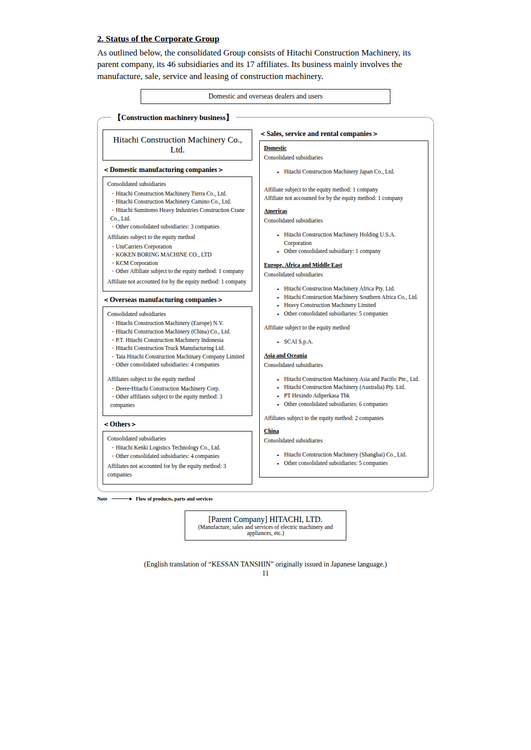2. Status of the Corporate Group
As outlined below, the consolidated Group consists of Hitachi Construction Machinery, its parent company, its 46 subsidiaries and its 17 affiliates. Its business mainly involves the manufacture, sale, service and leasing of construction machinery.
Domestic and overseas dealers and users
【Construction machinery business】
Hitachi Construction Machinery Co., Ltd.
＜Domestic manufacturing companies＞
Consolidated subsidiaries
Hitachi Construction Machinery Tierra Co., Ltd.
Hitachi Construction Machinery Camino Co., Ltd.
Hitachi Sumitomo Heavy Industries Construction Crane Co., Ltd.
Other consolidated subsidiaries: 3 companies
Affiliates subject to the equity method
UniCarriers Corporation
KOKEN BORING MACHINE CO., LTD
KCM Corporation
Other Affiliate subject to the equity method: 1 company
Affiliate not accounted for by the equity method: 1 company
＜Overseas manufacturing companies＞
Consolidated subsidiaries
Hitachi Construction Machinery (Europe) N.V.
Hitachi Construction Machinery (China) Co., Ltd.
P.T. Hitachi Construction Machinery Indonesia
Hitachi Construction Truck Manufacturing Ltd.
Tata Hitachi Construction Machinary Company Limited
Other consolidated subsidiaries: 4 companies
Affiliates subject to the equity method
Deere-Hitachi Construction Machinery Corp.
Other affiliates subject to the equity method: 3 companies
＜Others＞
Consolidated subsidiaries
Hitachi Kenki Logistics Technology Co., Ltd.
Other consolidated subsidiaries: 4 companies
Affiliates not accounted for by the equity method: 3 companies
＜Sales, service and rental companies＞
Domestic
Consolidated subsidiaries
Hitachi Construction Machinery Japan Co., Ltd.
Affiliate subject to the equity method: 1 company
Affiliate not accounted for by the equity method: 1 company
Americas
Consolidated subsidiaries
Hitachi Construction Machinery Holding U.S.A. Corporation
Other consolidated subsidiary: 1 company
Europe, Africa and Middle East
Consolidated subsidiaries
Hitachi Construction Machinery Africa Pty. Ltd.
Hitachi Construction Machinery Southern Africa Co., Ltd.
Heavy Construction Machinery Limited
Other consolidated subsidiaries: 5 companies
Affiliate subject to the equity method
SCAI S.p.A.
Asia and Oceania
Consolidated subsidiaries
Hitachi Construction Machinery Asia and Pacific Pte., Ltd.
Hitachi Construction Machinery (Australia) Pty. Ltd.
PT Hexindo Adiperkasa Tbk
Other consolidated subsidiaries: 6 companies
Affiliates subject to the equity method: 2 companies
China
Consolidated subsidiaries
Hitachi Construction Machinery (Shanghai) Co., Ltd.
Other consolidated subsidiaries: 5 companies
Note Flow of products, parts and services
[Parent Company] HITACHI, LTD.
(Manufacture, sales and services of electric machinery and appliances, etc.)
(English translation of “KESSAN TANSHIN” originally issued in Japanese language.)
11